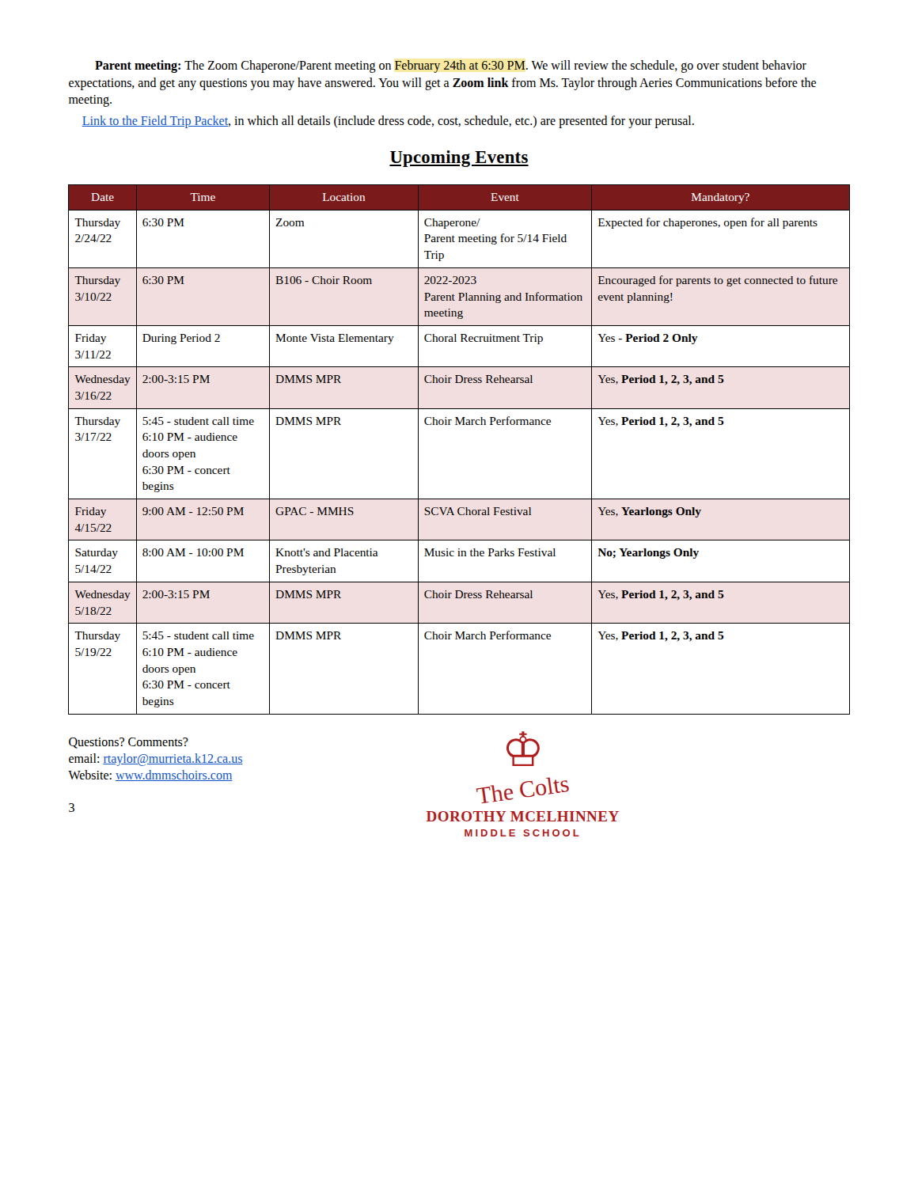Parent meeting: The Zoom Chaperone/Parent meeting on February 24th at 6:30 PM. We will review the schedule, go over student behavior expectations, and get any questions you may have answered. You will get a Zoom link from Ms. Taylor through Aeries Communications before the meeting.
Link to the Field Trip Packet, in which all details (include dress code, cost, schedule, etc.) are presented for your perusal.
Upcoming Events
| Date | Time | Location | Event | Mandatory? |
| --- | --- | --- | --- | --- |
| Thursday 2/24/22 | 6:30 PM | Zoom | Chaperone/ Parent meeting for 5/14 Field Trip | Expected for chaperones, open for all parents |
| Thursday 3/10/22 | 6:30 PM | B106 - Choir Room | 2022-2023 Parent Planning and Information meeting | Encouraged for parents to get connected to future event planning! |
| Friday 3/11/22 | During Period 2 | Monte Vista Elementary | Choral Recruitment Trip | Yes - Period 2 Only |
| Wednesday 3/16/22 | 2:00-3:15 PM | DMMS MPR | Choir Dress Rehearsal | Yes, Period 1, 2, 3, and 5 |
| Thursday 3/17/22 | 5:45 - student call time 6:10 PM - audience doors open 6:30 PM - concert begins | DMMS MPR | Choir March Performance | Yes, Period 1, 2, 3, and 5 |
| Friday 4/15/22 | 9:00 AM - 12:50 PM | GPAC - MMHS | SCVA Choral Festival | Yes, Yearlongs Only |
| Saturday 5/14/22 | 8:00 AM - 10:00 PM | Knott's and Placentia Presbyterian | Music in the Parks Festival | No; Yearlongs Only |
| Wednesday 5/18/22 | 2:00-3:15 PM | DMMS MPR | Choir Dress Rehearsal | Yes, Period 1, 2, 3, and 5 |
| Thursday 5/19/22 | 5:45 - student call time 6:10 PM - audience doors open 6:30 PM - concert begins | DMMS MPR | Choir March Performance | Yes, Period 1, 2, 3, and 5 |
Questions? Comments?
email: rtaylor@murrieta.k12.ca.us
Website: www.dmmschoirs.com
♔
The Colts
DOROTHY MCELHINNEY
MIDDLE SCHOOL
3